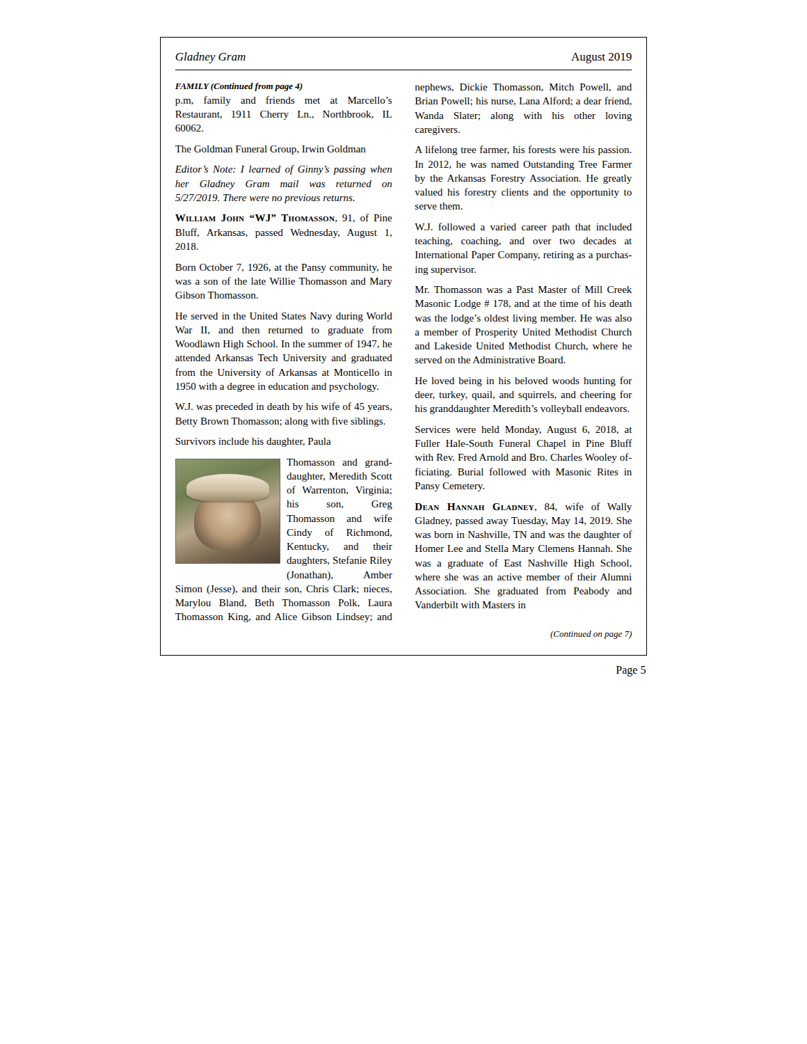Gladney Gram August 2019
FAMILY (Continued from page 4)
p.m, family and friends met at Marcello’s Restaurant, 1911 Cherry Ln., Northbrook, IL 60062.
The Goldman Funeral Group, Irwin Goldman
Editor’s Note: I learned of Ginny’s passing when her Gladney Gram mail was returned on 5/27/2019. There were no previous returns.
William John “WJ” Thomasson, 91, of Pine Bluff, Arkansas, passed Wednesday, August 1, 2018.
Born October 7, 1926, at the Pansy community, he was a son of the late Willie Thomasson and Mary Gibson Thomasson.
He served in the United States Navy during World War II, and then returned to graduate from Woodlawn High School. In the summer of 1947, he attended Arkansas Tech University and graduated from the University of Arkansas at Monticello in 1950 with a degree in education and psychology.
W.J. was preceded in death by his wife of 45 years, Betty Brown Thomasson; along with five siblings.
Survivors include his daughter, Paula
Thomasson and granddaughter, Meredith Scott of Warrenton, Virginia; his son, Greg Thomasson and wife Cindy of Richmond, Kentucky, and their daughters, Stefanie Riley (Jonathan), Amber Simon (Jesse), and their son, Chris Clark; nieces, Marylou Bland, Beth Thomasson Polk, Laura Thomasson King, and Alice Gibson Lindsey; and nephews, Dickie Thomasson, Mitch Powell, and Brian Powell; his nurse, Lana Alford; a dear friend, Wanda Slater; along with his other loving caregivers.
A lifelong tree farmer, his forests were his passion. In 2012, he was named Outstanding Tree Farmer by the Arkansas Forestry Association. He greatly valued his forestry clients and the opportunity to serve them.
W.J. followed a varied career path that included teaching, coaching, and over two decades at International Paper Company, retiring as a purchasing supervisor.
Mr. Thomasson was a Past Master of Mill Creek Masonic Lodge # 178, and at the time of his death was the lodge’s oldest living member. He was also a member of Prosperity United Methodist Church and Lakeside United Methodist Church, where he served on the Administrative Board.
He loved being in his beloved woods hunting for deer, turkey, quail, and squirrels, and cheering for his granddaughter Meredith’s volleyball endeavors.
Services were held Monday, August 6, 2018, at Fuller Hale-South Funeral Chapel in Pine Bluff with Rev. Fred Arnold and Bro. Charles Wooley officiating. Burial followed with Masonic Rites in Pansy Cemetery.
Dean Hannah Gladney, 84, wife of Wally Gladney, passed away Tuesday, May 14, 2019. She was born in Nashville, TN and was the daughter of Homer Lee and Stella Mary Clemens Hannah. She was a graduate of East Nashville High School, where she was an active member of their Alumni Association. She graduated from Peabody and Vanderbilt with Masters in
(Continued on page 7)
Page 5